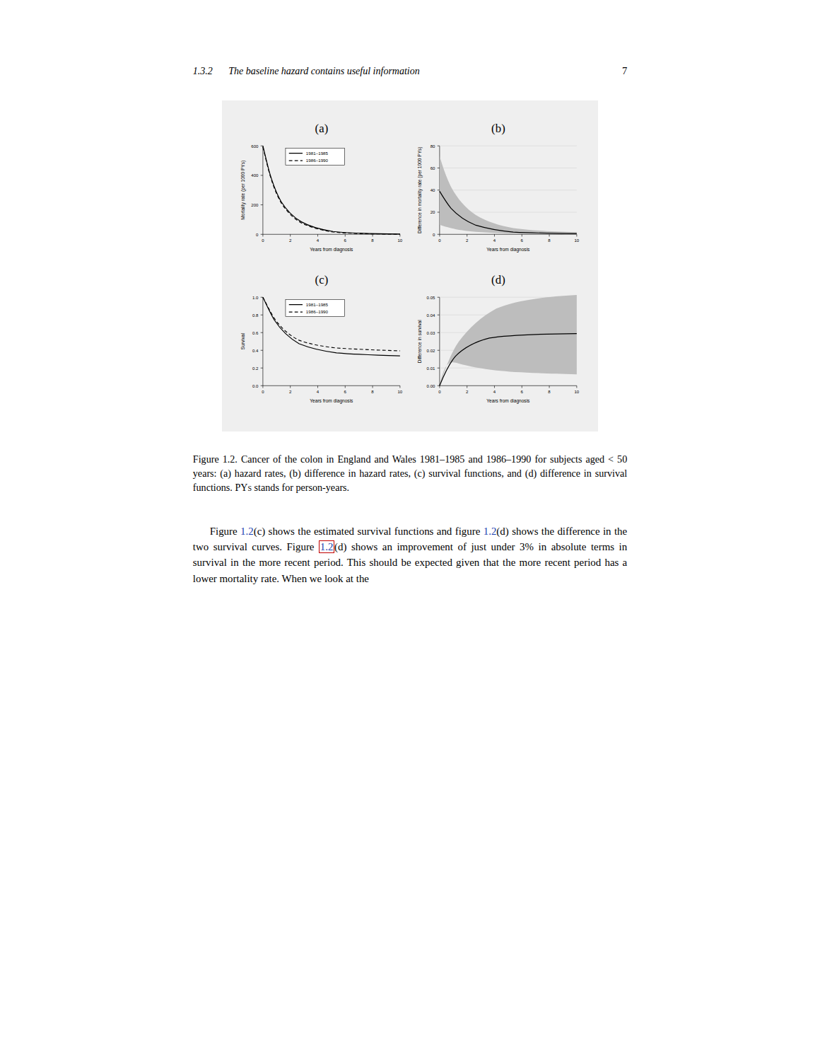1.3.2 The baseline hazard contains useful information
7
(a)
0 200 400 600 0 2 4 6 8 10 Years from diagnosis Mortality rate (per 1000 PYs) 1981–1985 1986–1990
(b)
0 20 40 60 80 0 2 4 6 8 10 Years from diagnosis Difference in mortality rate (per 1000 PYs)
(c)
0.0 0.2 0.4 0.6 0.8 1.0 0 2 4 6 8 10 Years from diagnosis Survival 1981–1985 1986–1990
(d)
0.00 0.01 0.02 0.03 0.04 0.05 0 2 4 6 8 10 Years from diagnosis Difference in survival
Figure 1.2. Cancer of the colon in England and Wales 1981–1985 and 1986–1990 for subjects aged < 50 years: (a) hazard rates, (b) difference in hazard rates, (c) survival functions, and (d) difference in survival functions. PYs stands for person-years.
Figure 1.2(c) shows the estimated survival functions and figure 1.2(d) shows the difference in the two survival curves. Figure 1.2(d) shows an improvement of just under 3% in absolute terms in survival in the more recent period. This should be expected given that the more recent period has a lower mortality rate. When we look at the